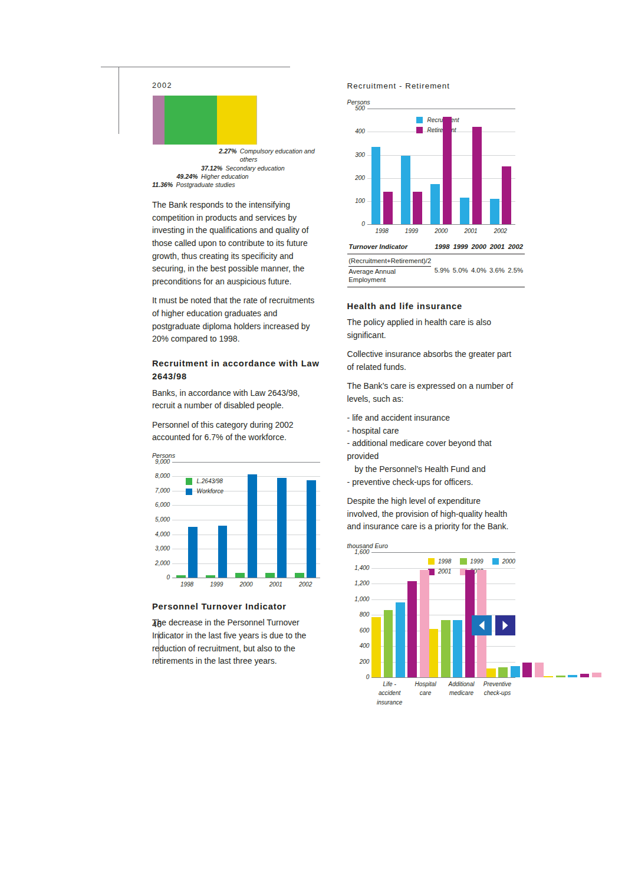2002
2.27% Compulsory education and others
37.12% Secondary education
49.24% Higher education
11.36% Postgraduate studies
The Bank responds to the intensifying competition in products and services by investing in the qualifications and quality of those called upon to contribute to its future growth, thus creating its specificity and securing, in the best possible manner, the preconditions for an auspicious future.
It must be noted that the rate of recruitments of higher education graduates and postgraduate diploma holders increased by 20% compared to 1998.
Recruitment in accordance with Law 2643/98
Banks, in accordance with Law 2643/98, recruit a number of disabled people.
Personnel of this category during 2002 accounted for 6.7% of the workforce.
Persons
9,000 8,000 7,000 6,000 5,000 4,000 3,000 2,000 0
L.2643/98
Workforce
19981999200020012002
Personnel Turnover Indicator
The decrease in the Personnel Turnover Indicator in the last five years is due to the reduction of recruitment, but also to the retirements in the last three years.
Recruitment - Retirement
Persons
500 400 300 200 100 0
Recruitment
Retirement
19981999200020012002
| Turnover Indicator | 1998 | 1999 | 2000 | 2001 | 2002 |
| --- | --- | --- | --- | --- | --- |
| (Recruitment+Retirement)/2 Average Annual Employment | 5.9% | 5.0% | 4.0% | 3.6% | 2.5% |
Health and life insurance
The policy applied in health care is also significant.
Collective insurance absorbs the greater part of related funds.
The Bank’s care is expressed on a number of levels, such as:
life and accident insurance
hospital care
additional medicare cover beyond that provided
by the Personnel’s Health Fund and
preventive check-ups for officers.
Despite the high level of expenditure involved, the provision of high-quality health and insurance care is a priority for the Bank.
thousand Euro
1,600 1,400 1,200 1,000 800 600 400 200 0
1998
1999
2000
2001
2002
Life - accident
insurance Hospital
care Additional
medicare Preventive
check-ups
46